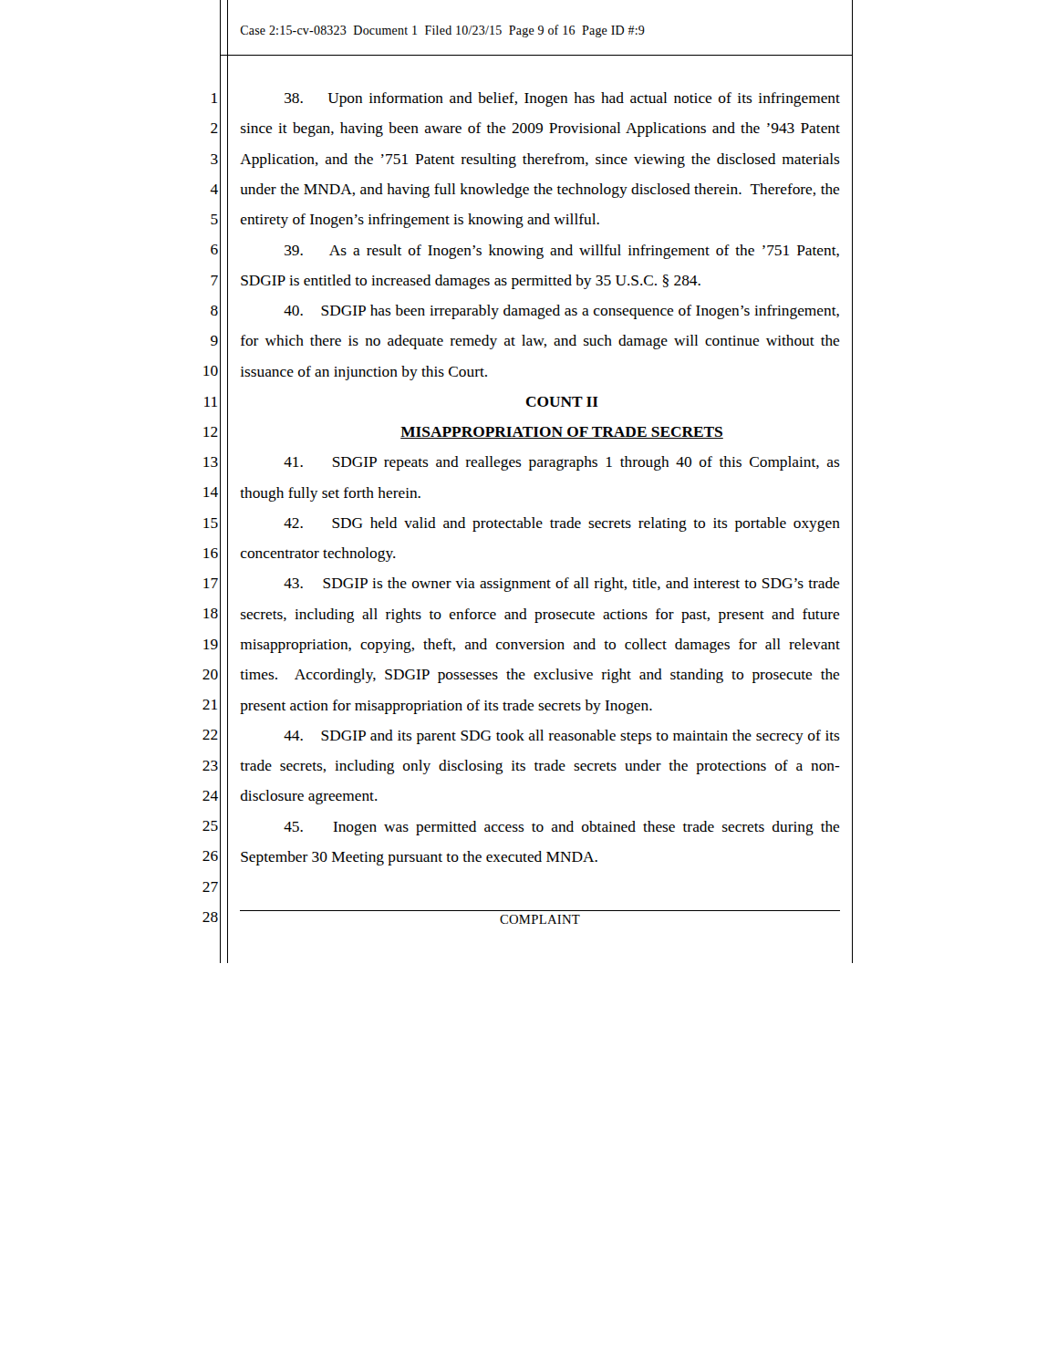Case 2:15-cv-08323 Document 1 Filed 10/23/15 Page 9 of 16 Page ID #:9
1
2
3
4
5
6
7
8
9
10
11
12
13
14
15
16
17
18
19
20
21
22
23
24
25
26
27
28
38. Upon information and belief, Inogen has had actual notice of its infringement since it began, having been aware of the 2009 Provisional Applications and the ’943 Patent Application, and the ’751 Patent resulting therefrom, since viewing the disclosed materials under the MNDA, and having full knowledge the technology disclosed therein. Therefore, the entirety of Inogen’s infringement is knowing and willful.
39. As a result of Inogen’s knowing and willful infringement of the ’751 Patent, SDGIP is entitled to increased damages as permitted by 35 U.S.C. § 284.
40. SDGIP has been irreparably damaged as a consequence of Inogen’s infringement, for which there is no adequate remedy at law, and such damage will continue without the issuance of an injunction by this Court.
COUNT II
MISAPPROPRIATION OF TRADE SECRETS
41. SDGIP repeats and realleges paragraphs 1 through 40 of this Complaint, as though fully set forth herein.
42. SDG held valid and protectable trade secrets relating to its portable oxygen concentrator technology.
43. SDGIP is the owner via assignment of all right, title, and interest to SDG’s trade secrets, including all rights to enforce and prosecute actions for past, present and future misappropriation, copying, theft, and conversion and to collect damages for all relevant times. Accordingly, SDGIP possesses the exclusive right and standing to prosecute the present action for misappropriation of its trade secrets by Inogen.
44. SDGIP and its parent SDG took all reasonable steps to maintain the secrecy of its trade secrets, including only disclosing its trade secrets under the protections of a non-disclosure agreement.
45. Inogen was permitted access to and obtained these trade secrets during the September 30 Meeting pursuant to the executed MNDA.
COMPLAINT